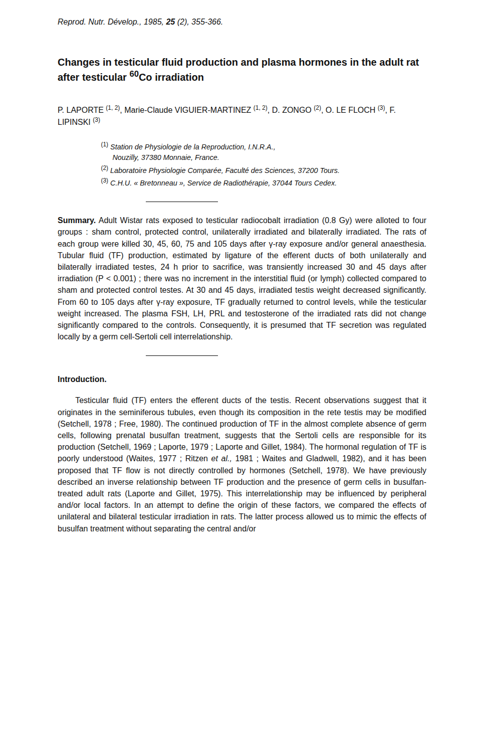Reprod. Nutr. Dévelop., 1985, 25 (2), 355-366.
Changes in testicular fluid production and plasma hormones in the adult rat after testicular 60Co irradiation
P. LAPORTE (1, 2), Marie-Claude VIGUIER-MARTINEZ (1, 2), D. ZONGO (2), O. LE FLOCH (3), F. LIPINSKI (3)
(1) Station de Physiologie de la Reproduction, I.N.R.A.,
Nouzilly, 37380 Monnaie, France.
(2) Laboratoire Physiologie Comparée, Faculté des Sciences, 37200 Tours.
(3) C.H.U. « Bretonneau », Service de Radiothérapie, 37044 Tours Cedex.
Summary. Adult Wistar rats exposed to testicular radiocobalt irradiation (0.8 Gy) were alloted to four groups : sham control, protected control, unilaterally irradiated and bilaterally irradiated. The rats of each group were killed 30, 45, 60, 75 and 105 days after γ-ray exposure and/or general anaesthesia. Tubular fluid (TF) production, estimated by ligature of the efferent ducts of both unilaterally and bilaterally irradiated testes, 24 h prior to sacrifice, was transiently increased 30 and 45 days after irradiation (P < 0.001) ; there was no increment in the interstitial fluid (or lymph) collected compared to sham and protected control testes. At 30 and 45 days, irradiated testis weight decreased significantly. From 60 to 105 days after γ-ray exposure, TF gradually returned to control levels, while the testicular weight increased. The plasma FSH, LH, PRL and testosterone of the irradiated rats did not change significantly compared to the controls. Consequently, it is presumed that TF secretion was regulated locally by a germ cell-Sertoli cell interrelationship.
Introduction.
Testicular fluid (TF) enters the efferent ducts of the testis. Recent observations suggest that it originates in the seminiferous tubules, even though its composition in the rete testis may be modified (Setchell, 1978 ; Free, 1980). The continued production of TF in the almost complete absence of germ cells, following prenatal busulfan treatment, suggests that the Sertoli cells are responsible for its production (Setchell, 1969 ; Laporte, 1979 ; Laporte and Gillet, 1984). The hormonal regulation of TF is poorly understood (Waites, 1977 ; Ritzen et al., 1981 ; Waites and Gladwell, 1982), and it has been proposed that TF flow is not directly controlled by hormones (Setchell, 1978). We have previously described an inverse relationship between TF production and the presence of germ cells in busulfan-treated adult rats (Laporte and Gillet, 1975). This interrelationship may be influenced by peripheral and/or local factors. In an attempt to define the origin of these factors, we compared the effects of unilateral and bilateral testicular irradiation in rats. The latter process allowed us to mimic the effects of busulfan treatment without separating the central and/or